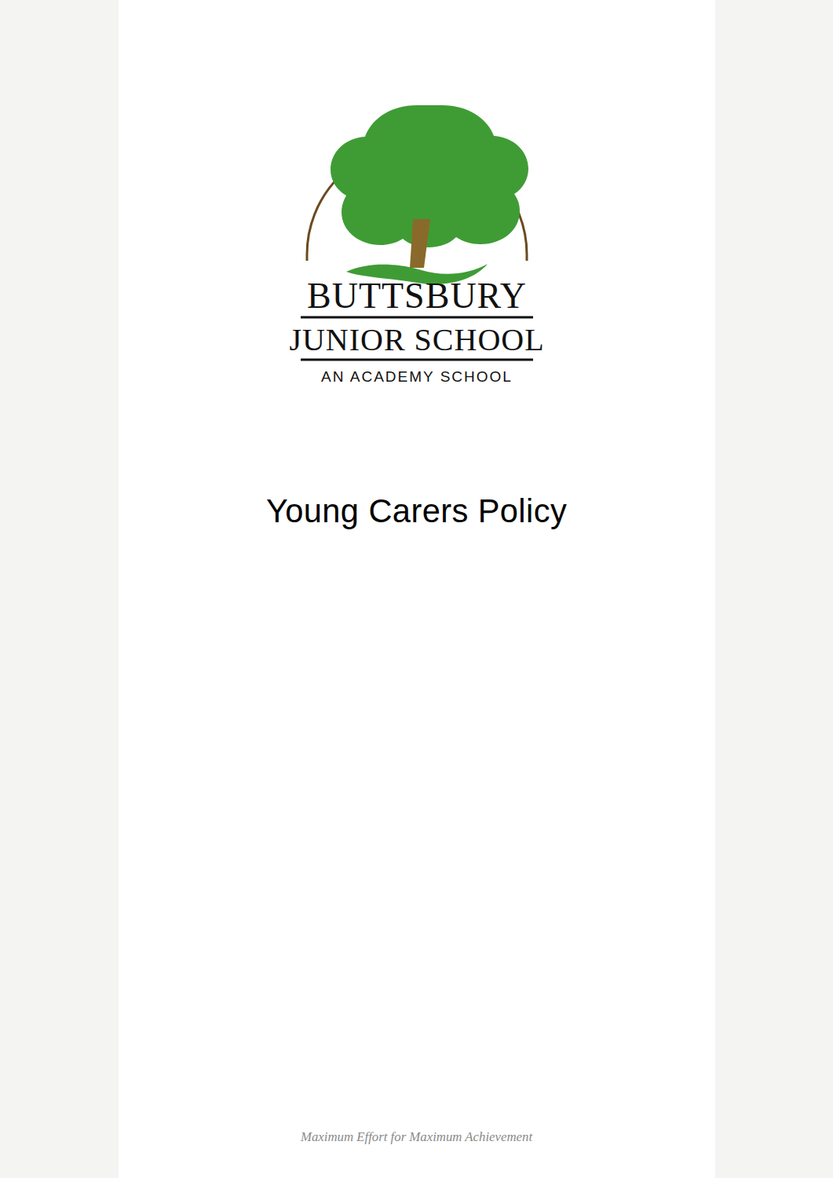BUTTSBURY JUNIOR SCHOOL AN ACADEMY SCHOOL
Young Carers Policy
Maximum Effort for Maximum Achievement